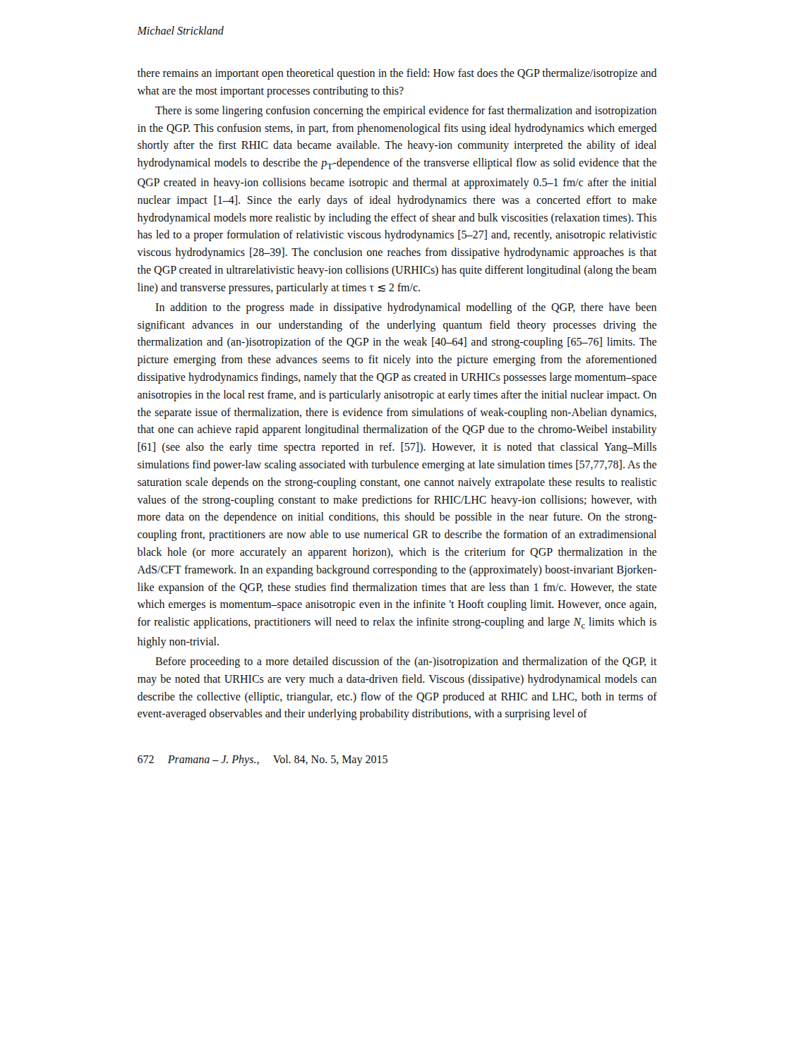Michael Strickland
Thermalization and isotropization of the quark–gluon plasma
there remains an important open theoretical question in the field: How fast does the QGP thermalize/isotropize and what are the most important processes contributing to this?
There is some lingering confusion concerning the empirical evidence for fast thermalization and isotropization in the QGP. This confusion stems, in part, from phenomenological fits using ideal hydrodynamics which emerged shortly after the first RHIC data became available. The heavy-ion community interpreted the ability of ideal hydrodynamical models to describe the pT-dependence of the transverse elliptical flow as solid evidence that the QGP created in heavy-ion collisions became isotropic and thermal at approximately 0.5–1 fm/c after the initial nuclear impact [1–4]. Since the early days of ideal hydrodynamics there was a concerted effort to make hydrodynamical models more realistic by including the effect of shear and bulk viscosities (relaxation times). This has led to a proper formulation of relativistic viscous hydrodynamics [5–27] and, recently, anisotropic relativistic viscous hydrodynamics [28–39]. The conclusion one reaches from dissipative hydrodynamic approaches is that the QGP created in ultrarelativistic heavy-ion collisions (URHICs) has quite different longitudinal (along the beam line) and transverse pressures, particularly at times τ ≲ 2 fm/c.
In addition to the progress made in dissipative hydrodynamical modelling of the QGP, there have been significant advances in our understanding of the underlying quantum field theory processes driving the thermalization and (an-)isotropization of the QGP in the weak [40–64] and strong-coupling [65–76] limits. The picture emerging from these advances seems to fit nicely into the picture emerging from the aforementioned dissipative hydrodynamics findings, namely that the QGP as created in URHICs possesses large momentum–space anisotropies in the local rest frame, and is particularly anisotropic at early times after the initial nuclear impact. On the separate issue of thermalization, there is evidence from simulations of weak-coupling non-Abelian dynamics, that one can achieve rapid apparent longitudinal thermalization of the QGP due to the chromo-Weibel instability [61] (see also the early time spectra reported in ref. [57]). However, it is noted that classical Yang–Mills simulations find power-law scaling associated with turbulence emerging at late simulation times [57,77,78]. As the saturation scale depends on the strong-coupling constant, one cannot naively extrapolate these results to realistic values of the strong-coupling constant to make predictions for RHIC/LHC heavy-ion collisions; however, with more data on the dependence on initial conditions, this should be possible in the near future. On the strong-coupling front, practitioners are now able to use numerical GR to describe the formation of an extradimensional black hole (or more accurately an apparent horizon), which is the criterium for QGP thermalization in the AdS/CFT framework. In an expanding background corresponding to the (approximately) boost-invariant Bjorken-like expansion of the QGP, these studies find thermalization times that are less than 1 fm/c. However, the state which emerges is momentum–space anisotropic even in the infinite 't Hooft coupling limit. However, once again, for realistic applications, practitioners will need to relax the infinite strong-coupling and large Nc limits which is highly non-trivial.
Before proceeding to a more detailed discussion of the (an-)isotropization and thermalization of the QGP, it may be noted that URHICs are very much a data-driven field. Viscous (dissipative) hydrodynamical models can describe the collective (elliptic, triangular, etc.) flow of the QGP produced at RHIC and LHC, both in terms of event-averaged observables and their underlying probability distributions, with a surprising level of
672 Pramana – J. Phys., Vol. 84, No. 5, May 2015